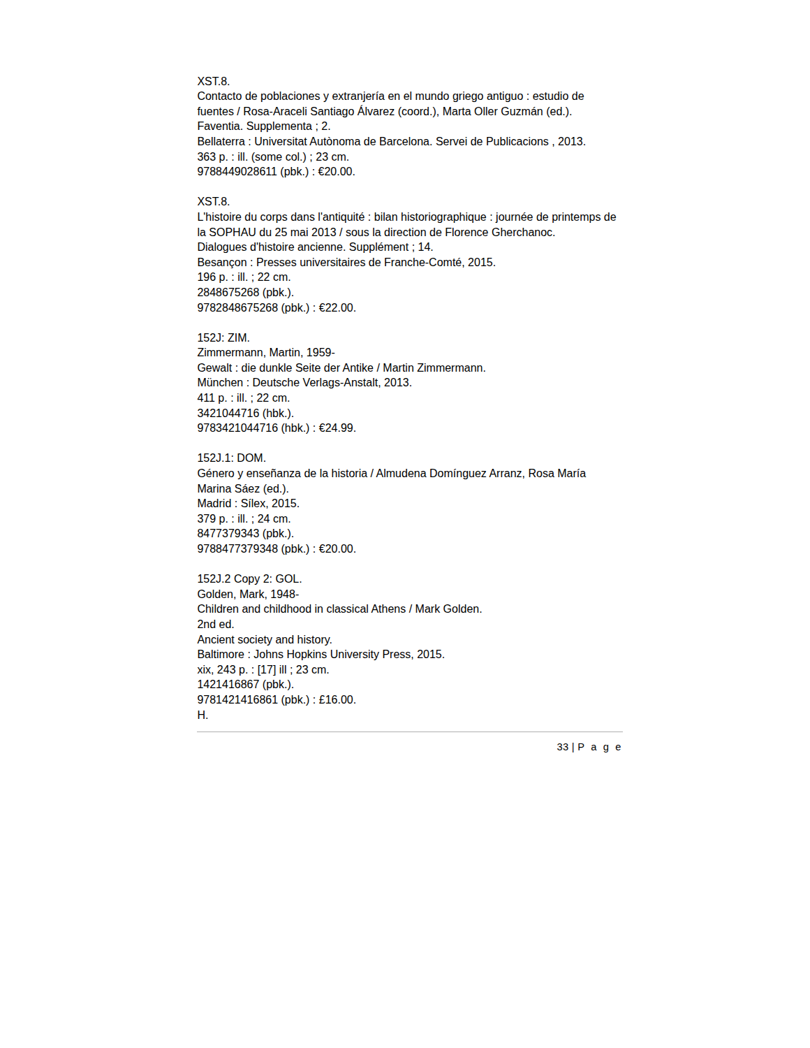XST.8.
Contacto de poblaciones y extranjería en el mundo griego antiguo : estudio de fuentes / Rosa-Araceli Santiago Álvarez (coord.), Marta Oller Guzmán (ed.).
Faventia. Supplementa ; 2.
Bellaterra : Universitat Autònoma de Barcelona. Servei de Publicacions , 2013.
363 p. : ill. (some col.) ; 23 cm.
9788449028611 (pbk.) : €20.00.
XST.8.
L'histoire du corps dans l'antiquité : bilan historiographique : journée de printemps de la SOPHAU du 25 mai 2013 / sous la direction de Florence Gherchanoc.
Dialogues d'histoire ancienne. Supplément ; 14.
Besançon : Presses universitaires de Franche-Comté, 2015.
196 p. : ill. ; 22 cm.
2848675268 (pbk.).
9782848675268 (pbk.) : €22.00.
152J: ZIM.
Zimmermann, Martin, 1959-
Gewalt : die dunkle Seite der Antike / Martin Zimmermann.
München : Deutsche Verlags-Anstalt, 2013.
411 p. : ill. ; 22 cm.
3421044716 (hbk.).
9783421044716 (hbk.) : €24.99.
152J.1: DOM.
Género y enseñanza de la historia / Almudena Domínguez Arranz, Rosa María Marina Sáez (ed.).
Madrid : Sílex, 2015.
379 p. : ill. ; 24 cm.
8477379343 (pbk.).
9788477379348 (pbk.) : €20.00.
152J.2 Copy 2: GOL.
Golden, Mark, 1948-
Children and childhood in classical Athens / Mark Golden.
2nd ed.
Ancient society and history.
Baltimore : Johns Hopkins University Press, 2015.
xix, 243 p. : [17] ill ; 23 cm.
1421416867 (pbk.).
9781421416861 (pbk.) : £16.00.
H.
33 | P a g e